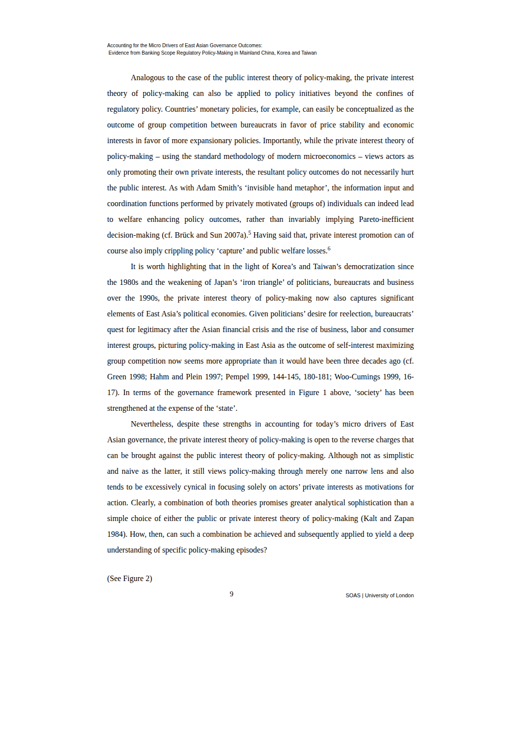Accounting for the Micro Drivers of East Asian Governance Outcomes: Evidence from Banking Scope Regulatory Policy-Making in Mainland China, Korea and Taiwan
Analogous to the case of the public interest theory of policy-making, the private interest theory of policy-making can also be applied to policy initiatives beyond the confines of regulatory policy. Countries’ monetary policies, for example, can easily be conceptualized as the outcome of group competition between bureaucrats in favor of price stability and economic interests in favor of more expansionary policies. Importantly, while the private interest theory of policy-making – using the standard methodology of modern microeconomics – views actors as only promoting their own private interests, the resultant policy outcomes do not necessarily hurt the public interest. As with Adam Smith’s ‘invisible hand metaphor’, the information input and coordination functions performed by privately motivated (groups of) individuals can indeed lead to welfare enhancing policy outcomes, rather than invariably implying Pareto-inefficient decision-making (cf. Brück and Sun 2007a).5 Having said that, private interest promotion can of course also imply crippling policy ‘capture’ and public welfare losses.6
It is worth highlighting that in the light of Korea’s and Taiwan’s democratization since the 1980s and the weakening of Japan’s ‘iron triangle’ of politicians, bureaucrats and business over the 1990s, the private interest theory of policy-making now also captures significant elements of East Asia’s political economies. Given politicians’ desire for reelection, bureaucrats’ quest for legitimacy after the Asian financial crisis and the rise of business, labor and consumer interest groups, picturing policy-making in East Asia as the outcome of self-interest maximizing group competition now seems more appropriate than it would have been three decades ago (cf. Green 1998; Hahm and Plein 1997; Pempel 1999, 144-145, 180-181; Woo-Cumings 1999, 16-17). In terms of the governance framework presented in Figure 1 above, ‘society’ has been strengthened at the expense of the ‘state’.
Nevertheless, despite these strengths in accounting for today’s micro drivers of East Asian governance, the private interest theory of policy-making is open to the reverse charges that can be brought against the public interest theory of policy-making. Although not as simplistic and naive as the latter, it still views policy-making through merely one narrow lens and also tends to be excessively cynical in focusing solely on actors’ private interests as motivations for action. Clearly, a combination of both theories promises greater analytical sophistication than a simple choice of either the public or private interest theory of policy-making (Kalt and Zapan 1984). How, then, can such a combination be achieved and subsequently applied to yield a deep understanding of specific policy-making episodes?
(See Figure 2)
9 SOAS | University of London